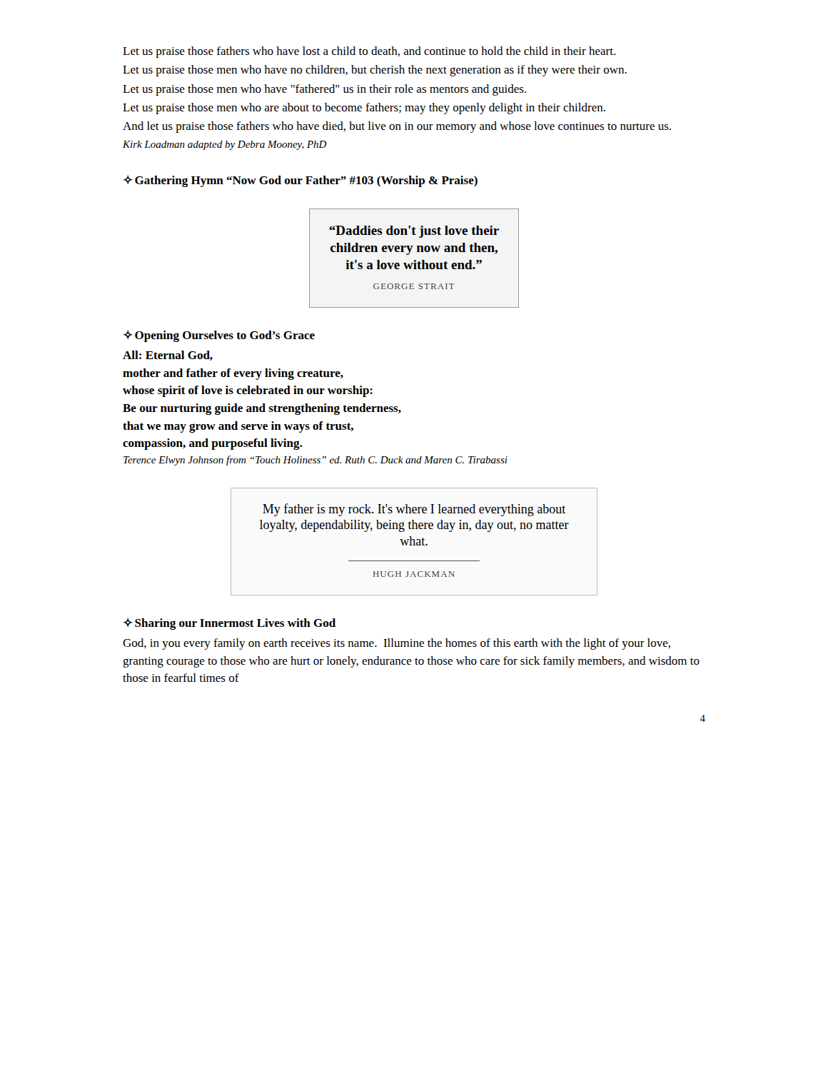Let us praise those fathers who have lost a child to death, and continue to hold the child in their heart.
Let us praise those men who have no children, but cherish the next generation as if they were their own.
Let us praise those men who have "fathered" us in their role as mentors and guides.
Let us praise those men who are about to become fathers; may they openly delight in their children.
And let us praise those fathers who have died, but live on in our memory and whose love continues to nurture us.
Kirk Loadman adapted by Debra Mooney, PhD
Gathering Hymn “Now God our Father” #103 (Worship & Praise)
“Daddies don't just love their children every now and then, it's a love without end.”
GEORGE STRAIT
Opening Ourselves to God’s Grace
All: Eternal God,
mother and father of every living creature,
whose spirit of love is celebrated in our worship:
Be our nurturing guide and strengthening tenderness,
that we may grow and serve in ways of trust,
compassion, and purposeful living.
Terence Elwyn Johnson from “Touch Holiness” ed. Ruth C. Duck and Maren C. Tirabassi
My father is my rock. It's where I learned everything about loyalty, dependability, being there day in, day out, no matter what.
HUGH JACKMAN
Sharing our Innermost Lives with God
God, in you every family on earth receives its name. Illumine the homes of this earth with the light of your love, granting courage to those who are hurt or lonely, endurance to those who care for sick family members, and wisdom to those in fearful times of
4